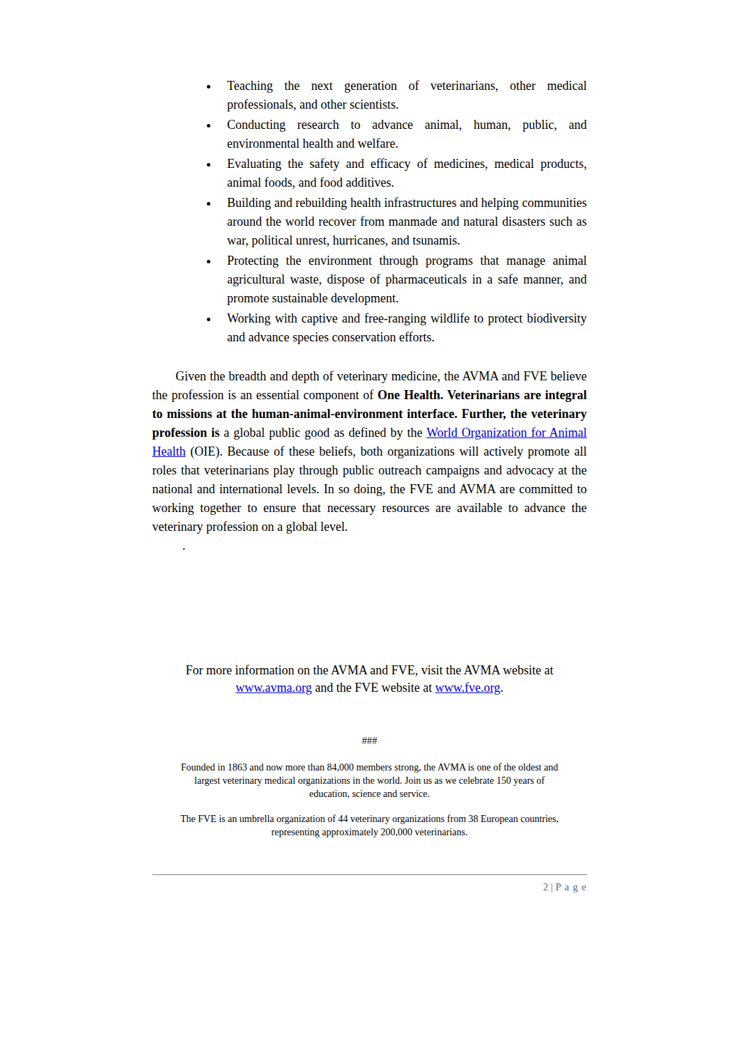Teaching the next generation of veterinarians, other medical professionals, and other scientists.
Conducting research to advance animal, human, public, and environmental health and welfare.
Evaluating the safety and efficacy of medicines, medical products, animal foods, and food additives.
Building and rebuilding health infrastructures and helping communities around the world recover from manmade and natural disasters such as war, political unrest, hurricanes, and tsunamis.
Protecting the environment through programs that manage animal agricultural waste, dispose of pharmaceuticals in a safe manner, and promote sustainable development.
Working with captive and free-ranging wildlife to protect biodiversity and advance species conservation efforts.
Given the breadth and depth of veterinary medicine, the AVMA and FVE believe the profession is an essential component of One Health. Veterinarians are integral to missions at the human-animal-environment interface. Further, the veterinary profession is a global public good as defined by the World Organization for Animal Health (OIE). Because of these beliefs, both organizations will actively promote all roles that veterinarians play through public outreach campaigns and advocacy at the national and international levels. In so doing, the FVE and AVMA are committed to working together to ensure that necessary resources are available to advance the veterinary profession on a global level.
.
For more information on the AVMA and FVE, visit the AVMA website at
www.avma.org and the FVE website at www.fve.org.
###
Founded in 1863 and now more than 84,000 members strong, the AVMA is one of the oldest and largest veterinary medical organizations in the world. Join us as we celebrate 150 years of education, science and service.
The FVE is an umbrella organization of 44 veterinary organizations from 38 European countries, representing approximately 200,000 veterinarians.
2 | P a g e